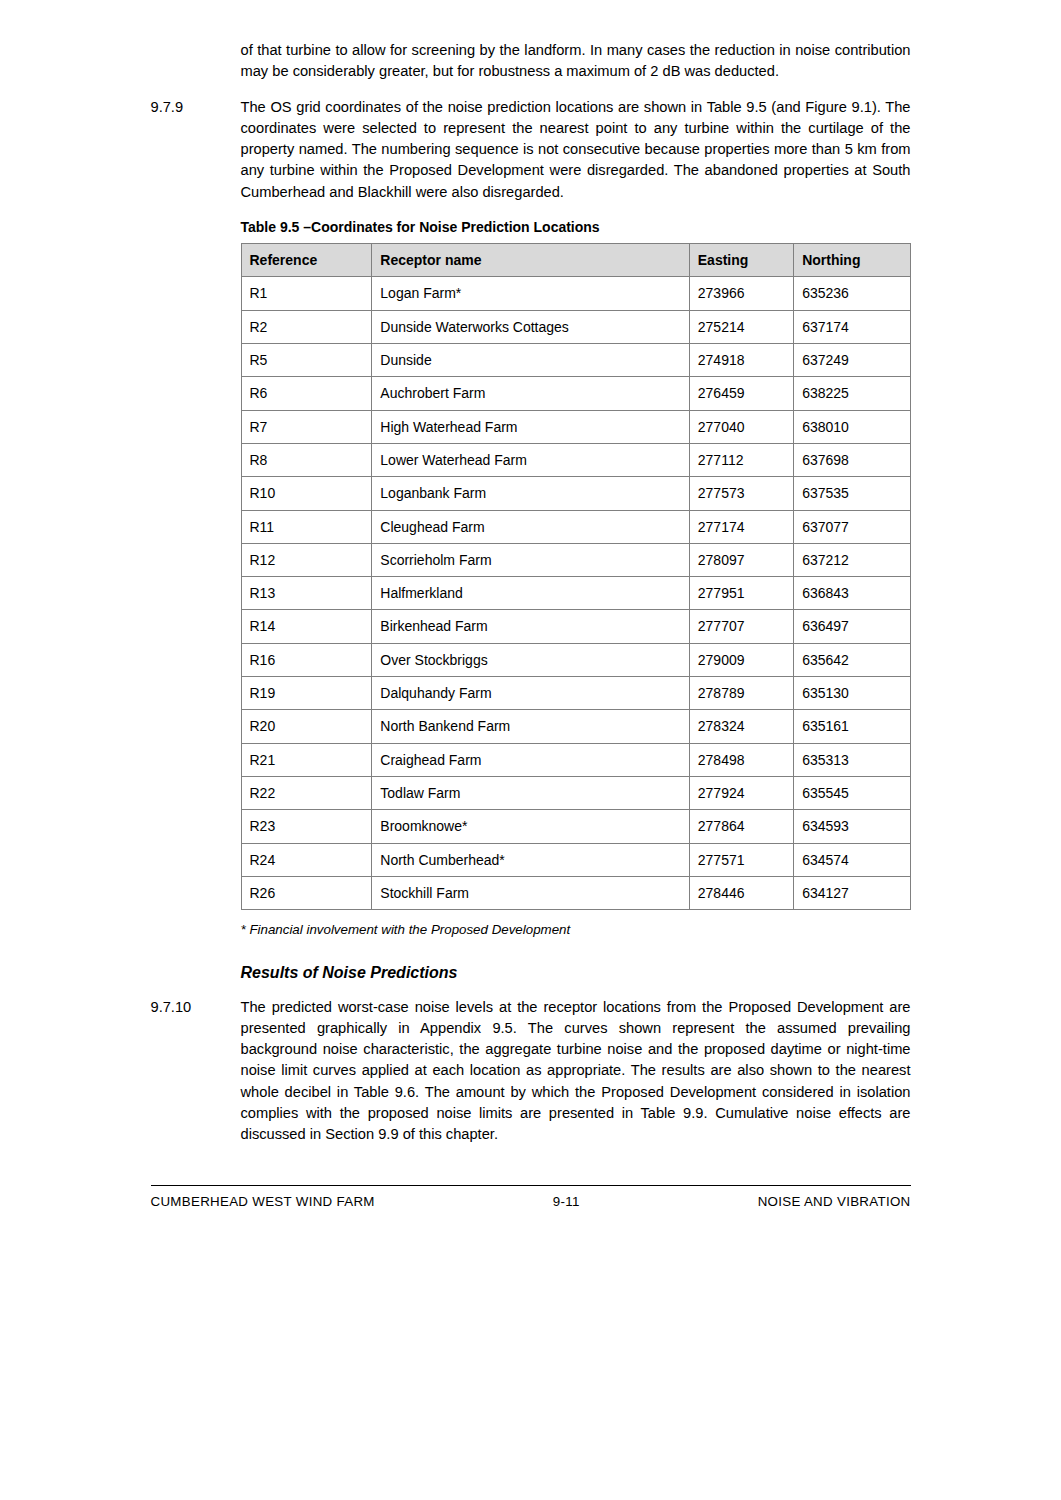of that turbine to allow for screening by the landform. In many cases the reduction in noise contribution may be considerably greater, but for robustness a maximum of 2 dB was deducted.
9.7.9
The OS grid coordinates of the noise prediction locations are shown in Table 9.5 (and Figure 9.1). The coordinates were selected to represent the nearest point to any turbine within the curtilage of the property named. The numbering sequence is not consecutive because properties more than 5 km from any turbine within the Proposed Development were disregarded. The abandoned properties at South Cumberhead and Blackhill were also disregarded.
Table 9.5 –Coordinates for Noise Prediction Locations
| Reference | Receptor name | Easting | Northing |
| --- | --- | --- | --- |
| R1 | Logan Farm* | 273966 | 635236 |
| R2 | Dunside Waterworks Cottages | 275214 | 637174 |
| R5 | Dunside | 274918 | 637249 |
| R6 | Auchrobert Farm | 276459 | 638225 |
| R7 | High Waterhead Farm | 277040 | 638010 |
| R8 | Lower Waterhead Farm | 277112 | 637698 |
| R10 | Loganbank Farm | 277573 | 637535 |
| R11 | Cleughead Farm | 277174 | 637077 |
| R12 | Scorrieholm Farm | 278097 | 637212 |
| R13 | Halfmerkland | 277951 | 636843 |
| R14 | Birkenhead Farm | 277707 | 636497 |
| R16 | Over Stockbriggs | 279009 | 635642 |
| R19 | Dalquhandy Farm | 278789 | 635130 |
| R20 | North Bankend Farm | 278324 | 635161 |
| R21 | Craighead Farm | 278498 | 635313 |
| R22 | Todlaw Farm | 277924 | 635545 |
| R23 | Broomknowe* | 277864 | 634593 |
| R24 | North Cumberhead* | 277571 | 634574 |
| R26 | Stockhill Farm | 278446 | 634127 |
* Financial involvement with the Proposed Development
Results of Noise Predictions
9.7.10
The predicted worst-case noise levels at the receptor locations from the Proposed Development are presented graphically in Appendix 9.5. The curves shown represent the assumed prevailing background noise characteristic, the aggregate turbine noise and the proposed daytime or night-time noise limit curves applied at each location as appropriate. The results are also shown to the nearest whole decibel in Table 9.6. The amount by which the Proposed Development considered in isolation complies with the proposed noise limits are presented in Table 9.9. Cumulative noise effects are discussed in Section 9.9 of this chapter.
CUMBERHEAD WEST WIND FARM
9-11
NOISE AND VIBRATION